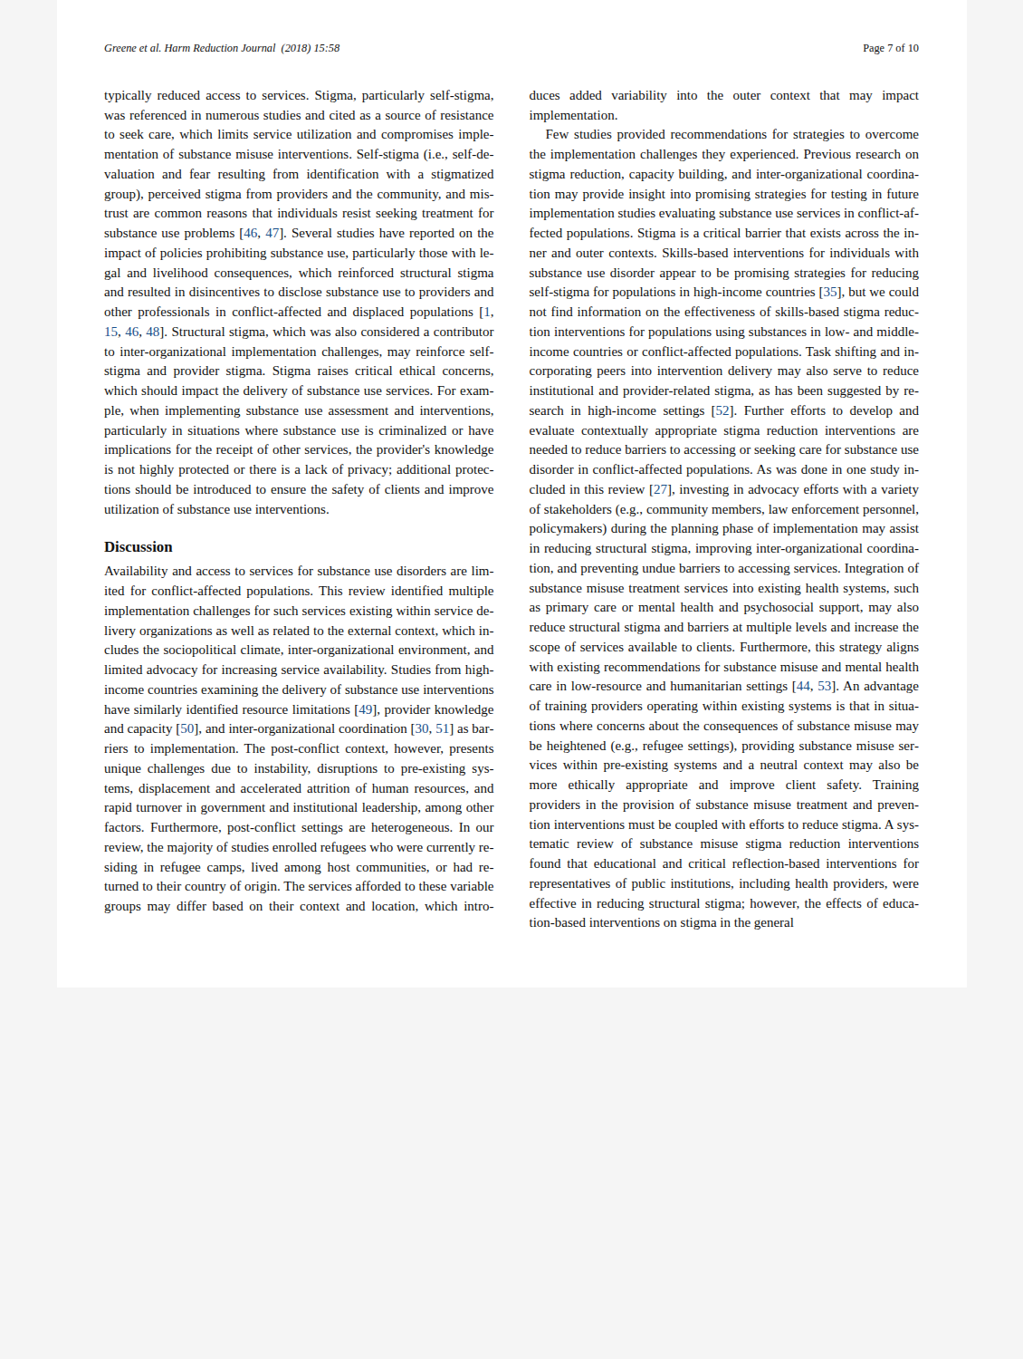Greene et al. Harm Reduction Journal (2018) 15:58 Page 7 of 10
typically reduced access to services. Stigma, particularly self-stigma, was referenced in numerous studies and cited as a source of resistance to seek care, which limits service utilization and compromises implementation of substance misuse interventions. Self-stigma (i.e., self-devaluation and fear resulting from identification with a stigmatized group), perceived stigma from providers and the community, and mistrust are common reasons that individuals resist seeking treatment for substance use problems [46, 47]. Several studies have reported on the impact of policies prohibiting substance use, particularly those with legal and livelihood consequences, which reinforced structural stigma and resulted in disincentives to disclose substance use to providers and other professionals in conflict-affected and displaced populations [1, 15, 46, 48]. Structural stigma, which was also considered a contributor to inter-organizational implementation challenges, may reinforce self-stigma and provider stigma. Stigma raises critical ethical concerns, which should impact the delivery of substance use services. For example, when implementing substance use assessment and interventions, particularly in situations where substance use is criminalized or have implications for the receipt of other services, the provider's knowledge is not highly protected or there is a lack of privacy; additional protections should be introduced to ensure the safety of clients and improve utilization of substance use interventions.
Discussion
Availability and access to services for substance use disorders are limited for conflict-affected populations. This review identified multiple implementation challenges for such services existing within service delivery organizations as well as related to the external context, which includes the sociopolitical climate, inter-organizational environment, and limited advocacy for increasing service availability. Studies from high-income countries examining the delivery of substance use interventions have similarly identified resource limitations [49], provider knowledge and capacity [50], and inter-organizational coordination [30, 51] as barriers to implementation. The post-conflict context, however, presents unique challenges due to instability, disruptions to pre-existing systems, displacement and accelerated attrition of human resources, and rapid turnover in government and institutional leadership, among other factors. Furthermore, post-conflict settings are heterogeneous. In our review, the majority of studies enrolled refugees who were currently residing in refugee camps, lived among host communities, or had returned to their country of origin. The services afforded to these variable groups may differ based on their context and location, which introduces added variability into the outer context that may impact implementation.
Few studies provided recommendations for strategies to overcome the implementation challenges they experienced. Previous research on stigma reduction, capacity building, and inter-organizational coordination may provide insight into promising strategies for testing in future implementation studies evaluating substance use services in conflict-affected populations. Stigma is a critical barrier that exists across the inner and outer contexts. Skills-based interventions for individuals with substance use disorder appear to be promising strategies for reducing self-stigma for populations in high-income countries [35], but we could not find information on the effectiveness of skills-based stigma reduction interventions for populations using substances in low- and middle-income countries or conflict-affected populations. Task shifting and incorporating peers into intervention delivery may also serve to reduce institutional and provider-related stigma, as has been suggested by research in high-income settings [52]. Further efforts to develop and evaluate contextually appropriate stigma reduction interventions are needed to reduce barriers to accessing or seeking care for substance use disorder in conflict-affected populations. As was done in one study included in this review [27], investing in advocacy efforts with a variety of stakeholders (e.g., community members, law enforcement personnel, policymakers) during the planning phase of implementation may assist in reducing structural stigma, improving inter-organizational coordination, and preventing undue barriers to accessing services. Integration of substance misuse treatment services into existing health systems, such as primary care or mental health and psychosocial support, may also reduce structural stigma and barriers at multiple levels and increase the scope of services available to clients. Furthermore, this strategy aligns with existing recommendations for substance misuse and mental health care in low-resource and humanitarian settings [44, 53]. An advantage of training providers operating within existing systems is that in situations where concerns about the consequences of substance misuse may be heightened (e.g., refugee settings), providing substance misuse services within pre-existing systems and a neutral context may also be more ethically appropriate and improve client safety. Training providers in the provision of substance misuse treatment and prevention interventions must be coupled with efforts to reduce stigma. A systematic review of substance misuse stigma reduction interventions found that educational and critical reflection-based interventions for representatives of public institutions, including health providers, were effective in reducing structural stigma; however, the effects of education-based interventions on stigma in the general